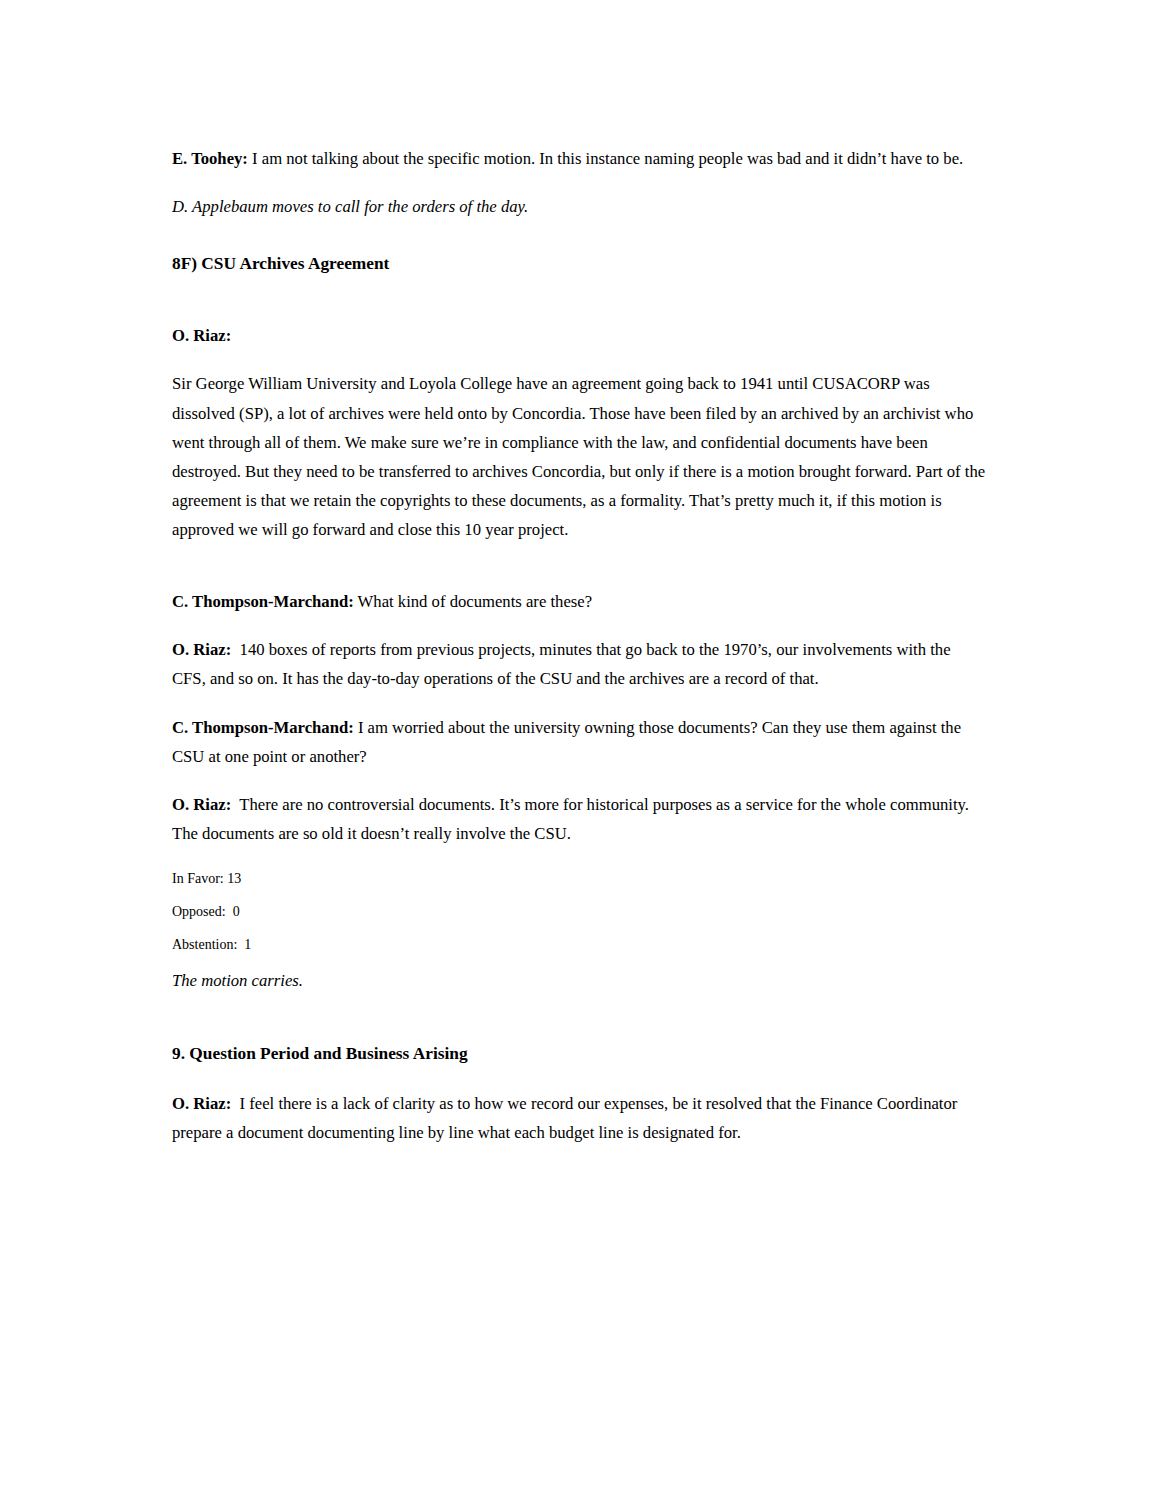E. Toohey: I am not talking about the specific motion. In this instance naming people was bad and it didn’t have to be.
D. Applebaum moves to call for the orders of the day.
8F) CSU Archives Agreement
O. Riaz:
Sir George William University and Loyola College have an agreement going back to 1941 until CUSACORP was dissolved (SP), a lot of archives were held onto by Concordia. Those have been filed by an archived by an archivist who went through all of them. We make sure we’re in compliance with the law, and confidential documents have been destroyed. But they need to be transferred to archives Concordia, but only if there is a motion brought forward. Part of the agreement is that we retain the copyrights to these documents, as a formality. That’s pretty much it, if this motion is approved we will go forward and close this 10 year project.
C. Thompson-Marchand: What kind of documents are these?
O. Riaz: 140 boxes of reports from previous projects, minutes that go back to the 1970’s, our involvements with the CFS, and so on. It has the day-to-day operations of the CSU and the archives are a record of that.
C. Thompson-Marchand: I am worried about the university owning those documents? Can they use them against the CSU at one point or another?
O. Riaz: There are no controversial documents. It’s more for historical purposes as a service for the whole community. The documents are so old it doesn’t really involve the CSU.
In Favor: 13
Opposed: 0
Abstention: 1
The motion carries.
9. Question Period and Business Arising
O. Riaz: I feel there is a lack of clarity as to how we record our expenses, be it resolved that the Finance Coordinator prepare a document documenting line by line what each budget line is designated for.